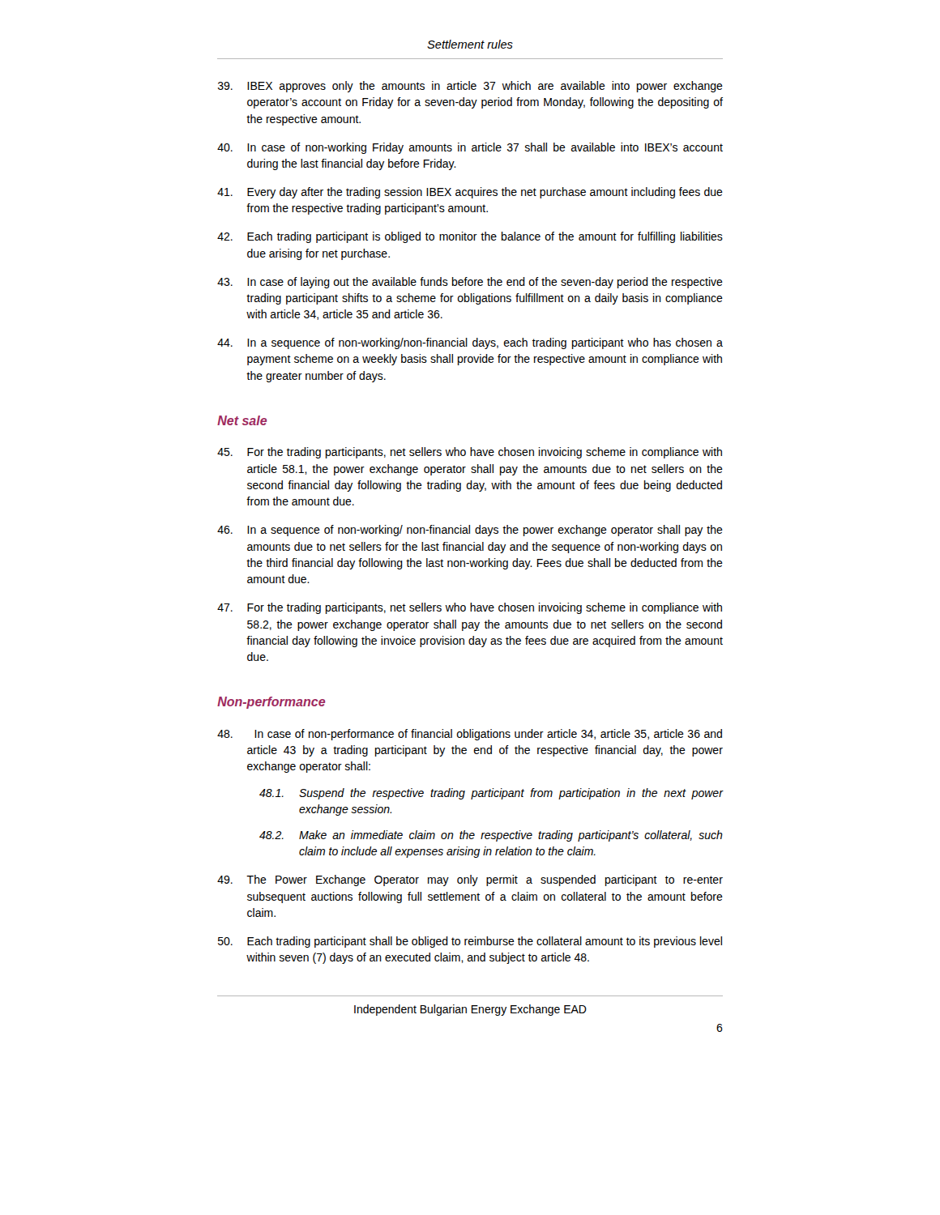Settlement rules
39. IBEX approves only the amounts in article 37 which are available into power exchange operator’s account on Friday for a seven-day period from Monday, following the depositing of the respective amount.
40. In case of non-working Friday amounts in article 37 shall be available into IBEX’s account during the last financial day before Friday.
41. Every day after the trading session IBEX acquires the net purchase amount including fees due from the respective trading participant’s amount.
42. Each trading participant is obliged to monitor the balance of the amount for fulfilling liabilities due arising for net purchase.
43. In case of laying out the available funds before the end of the seven-day period the respective trading participant shifts to a scheme for obligations fulfillment on a daily basis in compliance with article 34, article 35 and article 36.
44. In a sequence of non-working/non-financial days, each trading participant who has chosen a payment scheme on a weekly basis shall provide for the respective amount in compliance with the greater number of days.
Net sale
45. For the trading participants, net sellers who have chosen invoicing scheme in compliance with article 58.1, the power exchange operator shall pay the amounts due to net sellers on the second financial day following the trading day, with the amount of fees due being deducted from the amount due.
46. In a sequence of non-working/ non-financial days the power exchange operator shall pay the amounts due to net sellers for the last financial day and the sequence of non-working days on the third financial day following the last non-working day. Fees due shall be deducted from the amount due.
47. For the trading participants, net sellers who have chosen invoicing scheme in compliance with 58.2, the power exchange operator shall pay the amounts due to net sellers on the second financial day following the invoice provision day as the fees due are acquired from the amount due.
Non-performance
48. In case of non-performance of financial obligations under article 34, article 35, article 36 and article 43 by a trading participant by the end of the respective financial day, the power exchange operator shall:
48.1. Suspend the respective trading participant from participation in the next power exchange session.
48.2. Make an immediate claim on the respective trading participant’s collateral, such claim to include all expenses arising in relation to the claim.
49. The Power Exchange Operator may only permit a suspended participant to re-enter subsequent auctions following full settlement of a claim on collateral to the amount before claim.
50. Each trading participant shall be obliged to reimburse the collateral amount to its previous level within seven (7) days of an executed claim, and subject to article 48.
Independent Bulgarian Energy Exchange EAD
6